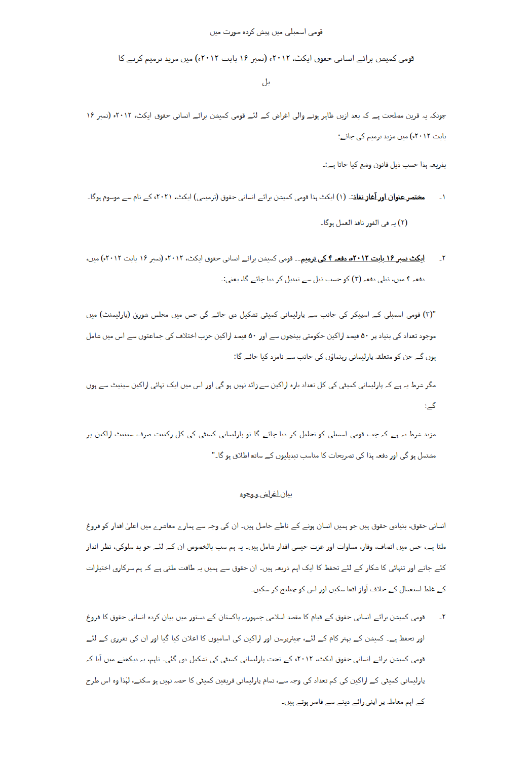قومی اسمبلی میں پیش کردہ صورت میں
قومی کمیشن برائے انسانی حقوق ایکٹ، ۲۰۱۲ء (نمبر ۱۶ بابت ۲۰۱۲ء) میں مزید ترمیم کرنے کا
بل
چونکہ یہ قرین مصلحت ہے کہ بعد ازیں ظاہر ہونے والی اغراض کے لئے قومی کمیشن برائے انسانی حقوق ایکٹ، ۲۰۱۲ء (نمبر ۱۶ بابت ۲۰۱۲ء) میں مزید ترمیم کی جائے؛
بذریعہ ہذا حسب ذیل قانون وضع کیا جاتا ہے:۔
۱۔
مختصر عنوان اور آغاز نفاذ:۔ (۱) ایکٹ ہذا قومی کمیشن برائے انسانی حقوق (ترمیمی) ایکٹ، ۲۰۲۱ء کے نام سے موسوم ہوگا۔
(۲) یہ فی الفور نافذ العمل ہوگا۔
۲۔
ایکٹ نمبر ۱۶ بابت ۲۰۱۲ء، دفعہ ۴ کی ترمیم۔۔ قومی کمیشن برائے انسانی حقوق ایکٹ، ۲۰۱۲ء (نمبر ۱۶ بابت ۲۰۱۲ء) میں، دفعہ ۴ میں، ذیلی دفعہ (۳) کو حسب ذیل سے تبدیل کر دیا جائے گا، یعنی:۔
"(۳) قومی اسمبلی کے اسپیکر کی جانب سے پارلیمانی کمیٹی تشکیل دی جائے گی جس میں مجلس شوریٰ (پارلیمنٹ) میں موجود تعداد کی بنیاد پر ۵۰ فیصد اراکین حکومتی بینچوں سے اور ۵۰ فیصد اراکین حزب اختلاف کی جماعتوں سے اس میں شامل ہوں گے جن کو متعلقہ پارلیمانی رہنماؤں کی جانب سے نامزد کیا جائے گا:
مگر شرط یہ ہے کہ پارلیمانی کمیٹی کی کل تعداد بارہ اراکین سے زائد نہیں ہو گی اور اس میں ایک تہائی اراکین سینیٹ سے ہوں گے؛
مزید شرط یہ ہے کہ جب قومی اسمبلی کو تحلیل کر دیا جائے گا تو پارلیمانی کمیٹی کی کل رکنیت صرف سینیٹ اراکین پر مشتمل ہو گی اور دفعہ ہذا کی تصریحات کا مناسب تبدیلیوں کے ساتھ اطلاق ہو گا۔"
بیان اغراض و وجوہ
انسانی حقوق، بنیادی حقوق ہیں جو ہمیں انسان ہونے کے ناطے حاصل ہیں۔ ان کی وجہ سے ہمارے معاشرے میں اعلیٰ اقدار کو فروغ ملتا ہے، جس میں انصاف، وقار، مساوات اور عزت جیسی اقدار شامل ہیں۔ یہ ہم سب بالخصوص ان کے لئے جو بد سلوکی، نظر انداز کئے جانے اور تنہائی کا شکار کے لئے تحفظ کا ایک اہم ذریعہ ہیں۔ ان حقوق سے ہمیں یہ طاقت ملتی ہے کہ ہم سرکاری اختیارات کے غلط استعمال کے خلاف آواز اٹھا سکیں اور اس کو چیلنج کر سکیں۔
۲۔
قومی کمیشن برائے انسانی حقوق کے قیام کا مقصد اسلامی جمہوریہ پاکستان کے دستور میں بیان کردہ انسانی حقوق کا فروغ اور تحفظ ہے۔ کمیشن کے بہتر کام کے لئے، چیئرپرسن اور اراکین کی اسامیوں کا اعلان کیا گیا اور ان کی تقرری کے لئے قومی کمیشن برائے انسانی حقوق ایکٹ، ۲۰۱۲ء کے تحت پارلیمانی کمیٹی کی تشکیل دی گئی۔ تاہم، یہ دیکھنے میں آیا کہ پارلیمانی کمیٹی کے اراکین کی کم تعداد کی وجہ سے، تمام پارلیمانی فریقین کمیٹی کا حصہ نہیں ہو سکتے، لہٰذا وہ اس طرح کے اہم معاملہ پر اپنی رائے دینے سے قاصر ہوتے ہیں۔